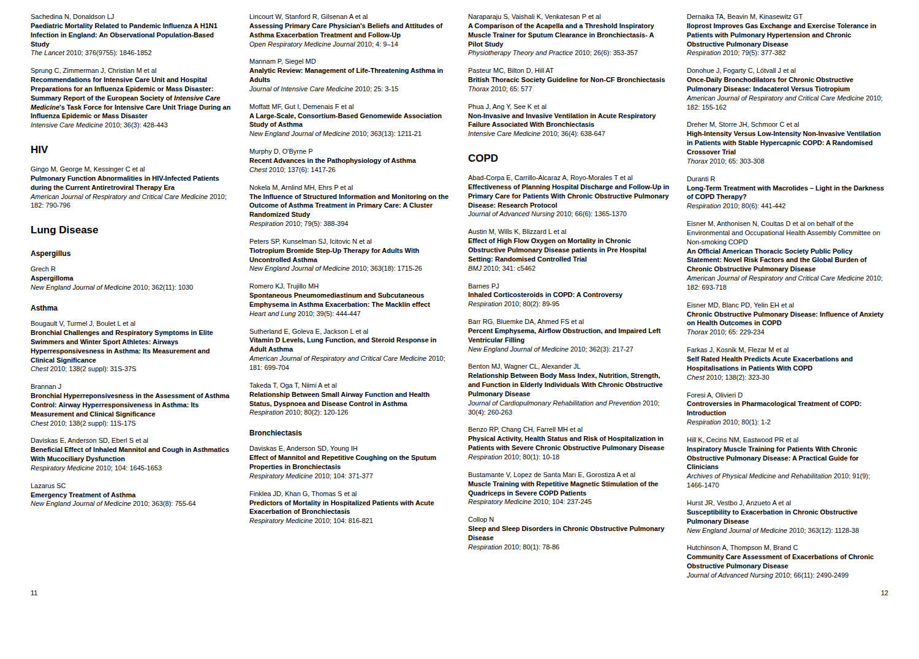Sachedina N, Donaldson LJ Paediatric Mortality Related to Pandemic Influenza A H1N1 Infection in England: An Observational Population-Based Study The Lancet 2010; 376(9755): 1846-1852
Sprung C, Zimmerman J, Christian M et al Recommendations for Intensive Care Unit and Hospital Preparations for an Influenza Epidemic or Mass Disaster: Summary Report of the European Society of Intensive Care Medicine's Task Force for Intensive Care Unit Triage During an Influenza Epidemic or Mass Disaster Intensive Care Medicine 2010; 36(3): 428-443
HIV
Gingo M, George M, Kessinger C et al Pulmonary Function Abnormalities in HIV-Infected Patients during the Current Antiretroviral Therapy Era American Journal of Respiratory and Critical Care Medicine 2010; 182: 790-796
Lung Disease
Aspergillus
Grech R Aspergilloma New England Journal of Medicine 2010; 362(11): 1030
Asthma
Bougault V, Turmel J, Boulet L et al Bronchial Challenges and Respiratory Symptoms in Elite Swimmers and Winter Sport Athletes: Airways Hyperresponsivesness in Asthma: Its Measurement and Clinical Significance Chest 2010; 138(2 suppl): 31S-37S
Brannan J Bronchial Hyperreponsivesness in the Assessment of Asthma Control: Airway Hyperresponsiveness in Asthma: Its Measurement and Clinical Significance Chest 2010; 138(2 suppl): 11S-17S
Daviskas E, Anderson SD, Eberl S et al Beneficial Effect of Inhaled Mannitol and Cough in Asthmatics With Mucociliary Dysfunction Respiratory Medicine 2010; 104: 1645-1653
Lazarus SC Emergency Treatment of Asthma New England Journal of Medicine 2010; 363(8): 755-64
Lincourt W, Stanford R, Gilsenan A et al Assessing Primary Care Physician's Beliefs and Attitudes of Asthma Exacerbation Treatment and Follow-Up Open Respiratory Medicine Journal 2010; 4: 9–14
Mannam P, Siegel MD Analytic Review: Management of Life-Threatening Asthma in Adults Journal of Intensive Care Medicine 2010; 25: 3-15
Moffatt MF, Gut I, Demenais F et al A Large-Scale, Consortium-Based Genomewide Association Study of Asthma New England Journal of Medicine 2010; 363(13): 1211-21
Murphy D, O'Byrne P Recent Advances in the Pathophysiology of Asthma Chest 2010; 137(6): 1417-26
Nokela M, Arnlind MH, Ehrs P et al The Influence of Structured Information and Monitoring on the Outcome of Asthma Treatment in Primary Care: A Cluster Randomized Study Respiration 2010; 79(5): 388-394
Peters SP, Kunselman SJ, Icitovic N et al Tiotropium Bromide Step-Up Therapy for Adults With Uncontrolled Asthma New England Journal of Medicine 2010; 363(18): 1715-26
Romero KJ, Trujillo MH Spontaneous Pneumomediastinum and Subcutaneous Emphysema in Asthma Exacerbation: The Macklin effect Heart and Lung 2010; 39(5): 444-447
Sutherland E, Goleva E, Jackson L et al Vitamin D Levels, Lung Function, and Steroid Response in Adult Asthma American Journal of Respiratory and Critical Care Medicine 2010; 181: 699-704
Takeda T, Oga T, Niimi A et al Relationship Between Small Airway Function and Health Status, Dyspnoea and Disease Control in Asthma Respiration 2010; 80(2): 120-126
Bronchiectasis
Daviskas E, Anderson SD, Young IH Effect of Mannitol and Repetitive Coughing on the Sputum Properties in Bronchiectasis Respiratory Medicine 2010; 104: 371-377
Finklea JD, Khan G, Thomas S et al Predictors of Mortality in Hospitalized Patients with Acute Exacerbation of Bronchiectasis Respiratory Medicine 2010; 104: 816-821
Naraparaju S, Vaishali K, Venkatesan P et al A Comparison of the Acapella and a Threshold Inspiratory Muscle Trainer for Sputum Clearance in Bronchiectasis- A Pilot Study Physiotherapy Theory and Practice 2010; 26(6): 353-357
Pasteur MC, Bilton D, Hill AT British Thoracic Society Guideline for Non-CF Bronchiectasis Thorax 2010; 65: 577
Phua J, Ang Y, See K et al Non-Invasive and Invasive Ventilation in Acute Respiratory Failure Associated With Bronchiectasis Intensive Care Medicine 2010; 36(4): 638-647
COPD
Abad-Corpa E, Carrillo-Alcaraz A, Royo-Morales T et al Effectiveness of Planning Hospital Discharge and Follow-Up in Primary Care for Patients With Chronic Obstructive Pulmonary Disease: Research Protocol Journal of Advanced Nursing 2010; 66(6): 1365-1370
Austin M, Wills K, Blizzard L et al Effect of High Flow Oxygen on Mortality in Chronic Obstructive Pulmonary Disease patients in Pre Hospital Setting: Randomised Controlled Trial BMJ 2010; 341: c5462
Barnes PJ Inhaled Corticosteroids in COPD: A Controversy Respiration 2010; 80(2): 89-95
Barr RG, Bluemke DA, Ahmed FS et al Percent Emphysema, Airflow Obstruction, and Impaired Left Ventricular Filling New England Journal of Medicine 2010; 362(3): 217-27
Benton MJ, Wagner CL, Alexander JL Relationship Between Body Mass Index, Nutrition, Strength, and Function in Elderly Individuals With Chronic Obstructive Pulmonary Disease Journal of Cardiopulmonary Rehabilitation and Prevention 2010; 30(4): 260-263
Benzo RP, Chang CH, Farrell MH et al Physical Activity, Health Status and Risk of Hospitalization in Patients with Severe Chronic Obstructive Pulmonary Disease Respiration 2010; 80(1): 10-18
Bustamante V, Lopez de Santa Marı E, Gorostiza A et al Muscle Training with Repetitive Magnetic Stimulation of the Quadriceps in Severe COPD Patients Respiratory Medicine 2010; 104: 237-245
Collop N Sleep and Sleep Disorders in Chronic Obstructive Pulmonary Disease Respiration 2010; 80(1): 78-86
Dernaika TA, Beavin M, Kinasewitz GT Iloprost Improves Gas Exchange and Exercise Tolerance in Patients with Pulmonary Hypertension and Chronic Obstructive Pulmonary Disease Respiration 2010; 79(5): 377-382
Donohue J, Fogarty C, Lötvall J et al Once-Daily Bronchodilators for Chronic Obstructive Pulmonary Disease: Indacaterol Versus Tiotropium American Journal of Respiratory and Critical Care Medicine 2010; 182: 155-162
Dreher M, Storre JH, Schmoor C et al High-Intensity Versus Low-Intensity Non-Invasive Ventilation in Patients with Stable Hypercapnic COPD: A Randomised Crossover Trial Thorax 2010; 65: 303-308
Duranti R Long-Term Treatment with Macrolides – Light in the Darkness of COPD Therapy? Respiration 2010; 80(6): 441-442
Eisner M, Anthonisen N, Coultas D et al on behalf of the Environmental and Occupational Health Assembly Committee on Non-smoking COPD An Official American Thoracic Society Public Policy Statement: Novel Risk Factors and the Global Burden of Chronic Obstructive Pulmonary Disease American Journal of Respiratory and Critical Care Medicine 2010; 182: 693-718
Eisner MD, Blanc PD, Yelin EH et al Chronic Obstructive Pulmonary Disease: Influence of Anxiety on Health Outcomes in COPD Thorax 2010; 65: 229-234
Farkas J, Kosnik M, Flezar M et al Self Rated Health Predicts Acute Exacerbations and Hospitalisations in Patients With COPD Chest 2010; 138(2): 323-30
Foresi A, Olivieri D Controversies in Pharmacological Treatment of COPD: Introduction Respiration 2010; 80(1): 1-2
Hill K, Cecins NM, Eastwood PR et al Inspiratory Muscle Training for Patients With Chronic Obstructive Pulmonary Disease: A Practical Guide for Clinicians Archives of Physical Medicine and Rehabilitation 2010; 91(9); 1466-1470
Hurst JR, Vestbo J, Anzueto A et al Susceptibility to Exacerbation in Chronic Obstructive Pulmonary Disease New England Journal of Medicine 2010; 363(12): 1128-38
Hutchinson A, Thompson M, Brand C Community Care Assessment of Exacerbations of Chronic Obstructive Pulmonary Disease Journal of Advanced Nursing 2010; 66(11): 2490-2499
11
12